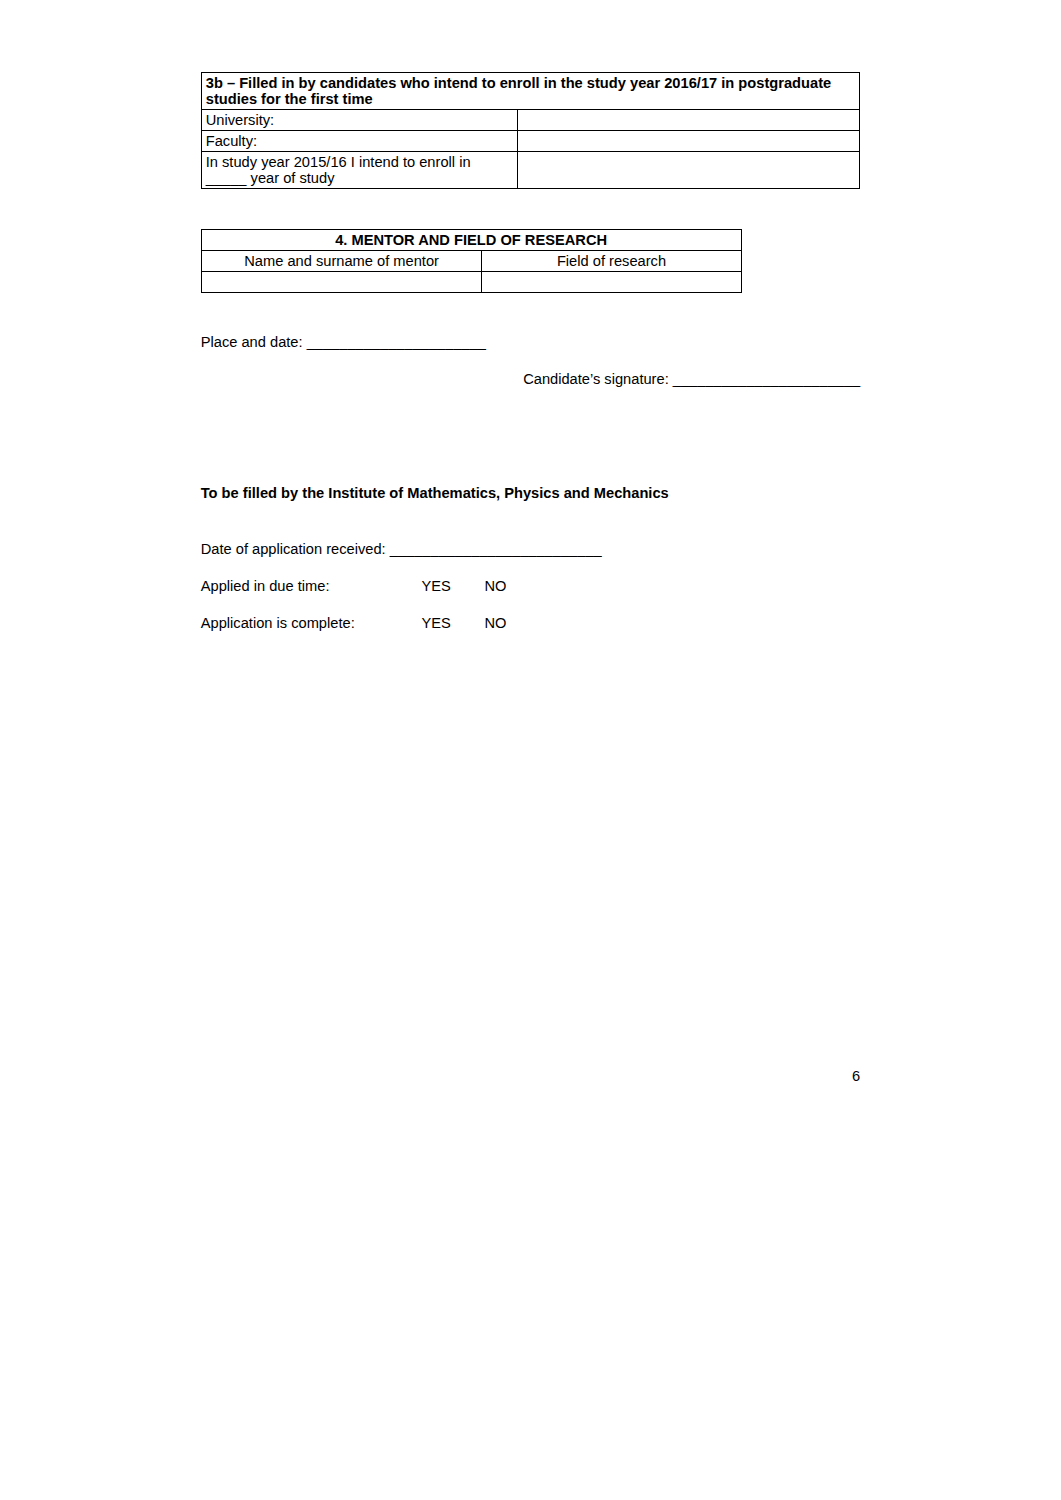| 3b – Filled in by candidates who intend to enroll in the study year 2016/17 in postgraduate studies for the first time |
| University: | |
| Faculty: | |
| In study year 2015/16 I intend to enroll in _____ year of study | |
| 4. MENTOR AND FIELD OF RESEARCH |
| Name and surname of mentor | Field of research |
Place and date: ______________________
Candidate’s signature: _______________________
To be filled by the Institute of Mathematics, Physics and Mechanics
Date of application received: __________________________
Applied in due time: YES NO
Application is complete: YES NO
6